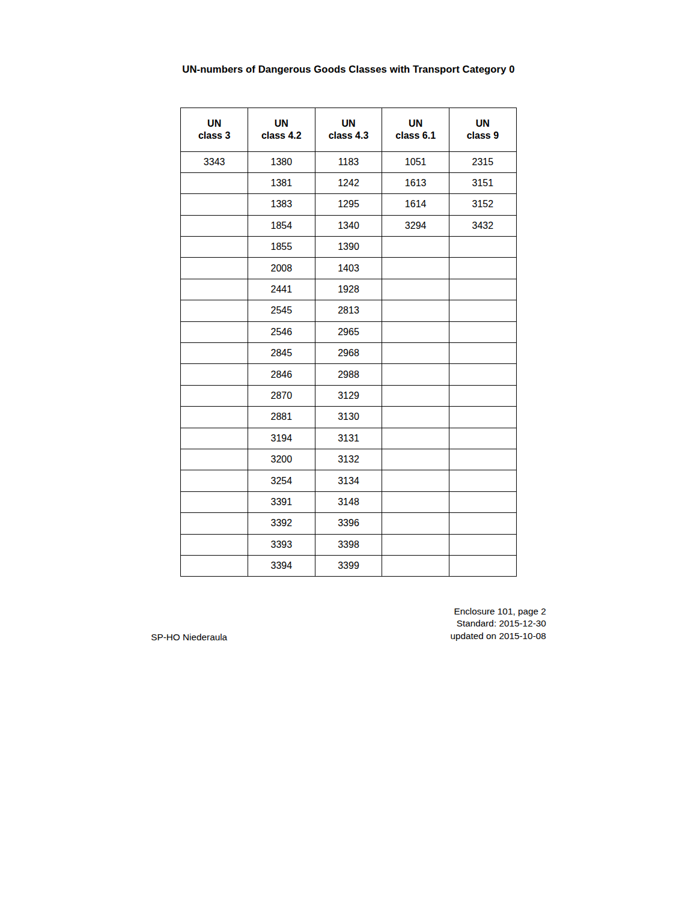UN-numbers of Dangerous Goods Classes with Transport Category 0
| UN class 3 | UN class 4.2 | UN class 4.3 | UN class 6.1 | UN class 9 |
| --- | --- | --- | --- | --- |
| 3343 | 1380 | 1183 | 1051 | 2315 |
| | 1381 | 1242 | 1613 | 3151 |
| | 1383 | 1295 | 1614 | 3152 |
| | 1854 | 1340 | 3294 | 3432 |
| | 1855 | 1390 | | |
| | 2008 | 1403 | | |
| | 2441 | 1928 | | |
| | 2545 | 2813 | | |
| | 2546 | 2965 | | |
| | 2845 | 2968 | | |
| | 2846 | 2988 | | |
| | 2870 | 3129 | | |
| | 2881 | 3130 | | |
| | 3194 | 3131 | | |
| | 3200 | 3132 | | |
| | 3254 | 3134 | | |
| | 3391 | 3148 | | |
| | 3392 | 3396 | | |
| | 3393 | 3398 | | |
| | 3394 | 3399 | | |
SP-HO Niederaula
Enclosure 101, page 2
Standard: 2015-12-30
updated on 2015-10-08